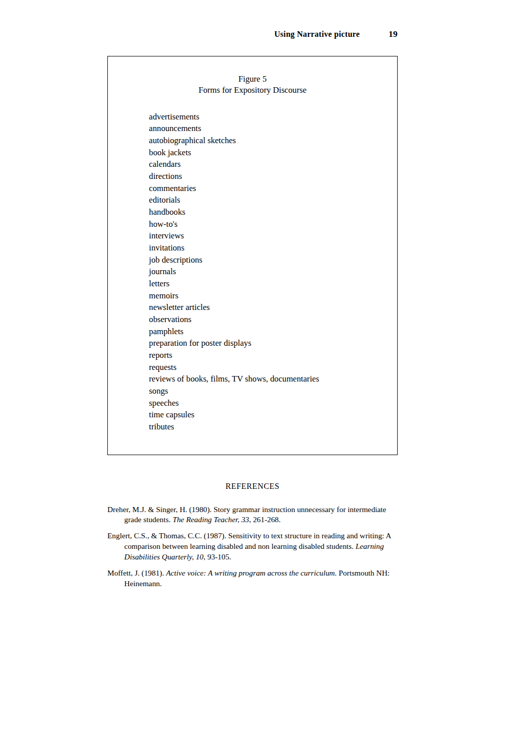Using Narrative picture 19
Figure 5 Forms for Expository Discourse
advertisements
announcements
autobiographical sketches
book jackets
calendars
directions
commentaries
editorials
handbooks
how-to's
interviews
invitations
job descriptions
journals
letters
memoirs
newsletter articles
observations
pamphlets
preparation for poster displays
reports
requests
reviews of books, films, TV shows, documentaries
songs
speeches
time capsules
tributes
REFERENCES
Dreher, M.J. & Singer, H. (1980). Story grammar instruction unnecessary for intermediate grade students. The Reading Teacher, 33, 261-268.
Englert, C.S., & Thomas, C.C. (1987). Sensitivity to text structure in reading and writing: A comparison between learning disabled and non learning disabled students. Learning Disabilities Quarterly, 10, 93-105.
Moffett, J. (1981). Active voice: A writing program across the curriculum. Portsmouth NH: Heinemann.